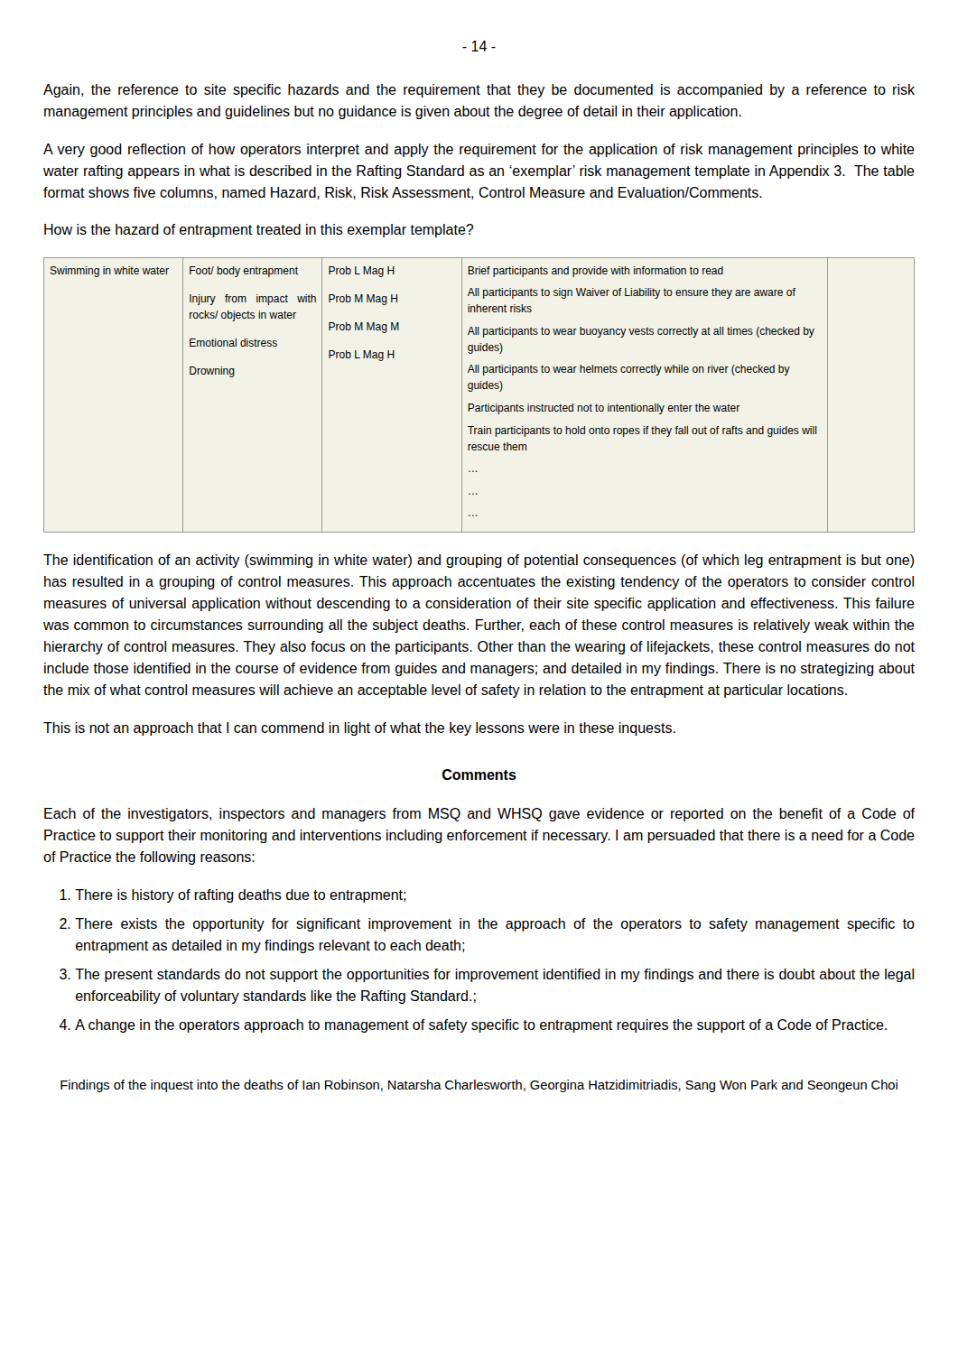- 14 -
Again, the reference to site specific hazards and the requirement that they be documented is accompanied by a reference to risk management principles and guidelines but no guidance is given about the degree of detail in their application.
A very good reflection of how operators interpret and apply the requirement for the application of risk management principles to white water rafting appears in what is described in the Rafting Standard as an ‘exemplar’ risk management template in Appendix 3. The table format shows five columns, named Hazard, Risk, Risk Assessment, Control Measure and Evaluation/Comments.
How is the hazard of entrapment treated in this exemplar template?
| Swimming in white water | Foot/ body entrapment Injury from impact with rocks/ objects in water Emotional distress Drowning | Prob L Mag H Prob M Mag H Prob M Mag M Prob L Mag H | Brief participants and provide with information to read All participants to sign Waiver of Liability to ensure they are aware of inherent risks All participants to wear buoyancy vests correctly at all times (checked by guides) All participants to wear helmets correctly while on river (checked by guides) Participants instructed not to intentionally enter the water Train participants to hold onto ropes if they fall out of rafts and guides will rescue them … … … | |
The identification of an activity (swimming in white water) and grouping of potential consequences (of which leg entrapment is but one) has resulted in a grouping of control measures. This approach accentuates the existing tendency of the operators to consider control measures of universal application without descending to a consideration of their site specific application and effectiveness. This failure was common to circumstances surrounding all the subject deaths. Further, each of these control measures is relatively weak within the hierarchy of control measures. They also focus on the participants. Other than the wearing of lifejackets, these control measures do not include those identified in the course of evidence from guides and managers; and detailed in my findings. There is no strategizing about the mix of what control measures will achieve an acceptable level of safety in relation to the entrapment at particular locations.
This is not an approach that I can commend in light of what the key lessons were in these inquests.
Comments
Each of the investigators, inspectors and managers from MSQ and WHSQ gave evidence or reported on the benefit of a Code of Practice to support their monitoring and interventions including enforcement if necessary. I am persuaded that there is a need for a Code of Practice the following reasons:
There is history of rafting deaths due to entrapment;
There exists the opportunity for significant improvement in the approach of the operators to safety management specific to entrapment as detailed in my findings relevant to each death;
The present standards do not support the opportunities for improvement identified in my findings and there is doubt about the legal enforceability of voluntary standards like the Rafting Standard.;
A change in the operators approach to management of safety specific to entrapment requires the support of a Code of Practice.
Findings of the inquest into the deaths of Ian Robinson, Natarsha Charlesworth, Georgina Hatzidimitriadis, Sang Won Park and Seongeun Choi